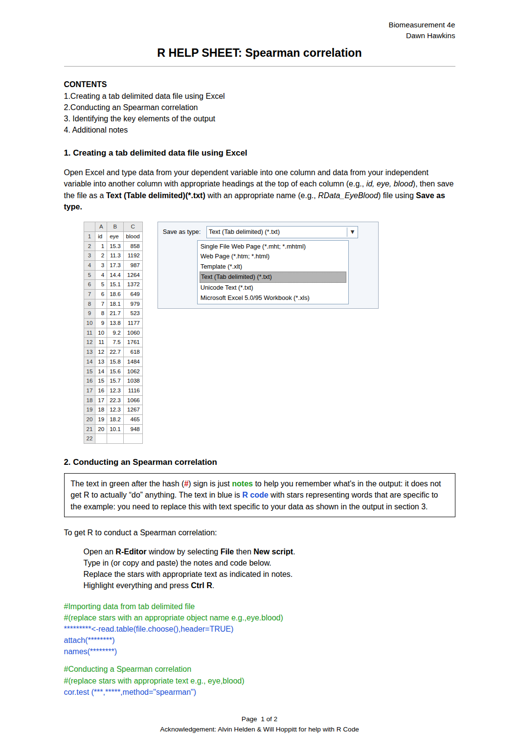Biomeasurement 4e
Dawn Hawkins
R HELP SHEET: Spearman correlation
CONTENTS
1.Creating a tab delimited data file using Excel
2.Conducting an Spearman correlation
3. Identifying the key elements of the output
4. Additional notes
1. Creating a tab delimited data file using Excel
Open Excel and type data from your dependent variable into one column and data from your independent variable into another column with appropriate headings at the top of each column (e.g., id, eye, blood), then save the file as a Text (Table delimited)(*.txt) with an appropriate name (e.g., RData_EyeBlood) file using Save as type.
| | A | B | C |
| --- | --- | --- | --- |
| 1 | id | eye | blood |
| 2 | 1 | 15.3 | 858 |
| 3 | 2 | 11.3 | 1192 |
| 4 | 3 | 17.3 | 987 |
| 5 | 4 | 14.4 | 1264 |
| 6 | 5 | 15.1 | 1372 |
| 7 | 6 | 18.6 | 649 |
| 8 | 7 | 18.1 | 979 |
| 9 | 8 | 21.7 | 523 |
| 10 | 9 | 13.8 | 1177 |
| 11 | 10 | 9.2 | 1060 |
| 12 | 11 | 7.5 | 1761 |
| 13 | 12 | 22.7 | 618 |
| 14 | 13 | 15.8 | 1484 |
| 15 | 14 | 15.6 | 1062 |
| 16 | 15 | 15.7 | 1038 |
| 17 | 16 | 12.3 | 1116 |
| 18 | 17 | 22.3 | 1066 |
| 19 | 18 | 12.3 | 1267 |
| 20 | 19 | 18.2 | 465 |
| 21 | 20 | 10.1 | 948 |
| 22 | | | |
Save as type: Text (Tab delimited) (*.txt)▼
Single File Web Page (*.mht; *.mhtml)
Web Page (*.htm; *.html)
Template (*.xlt)
Text (Tab delimited) (*.txt)
Unicode Text (*.txt)
Microsoft Excel 5.0/95 Workbook (*.xls)
2. Conducting an Spearman correlation
The text in green after the hash (#) sign is just notes to help you remember what's in the output: it does not get R to actually “do” anything. The text in blue is R code with stars representing words that are specific to the example: you need to replace this with text specific to your data as shown in the output in section 3.
To get R to conduct a Spearman correlation:
Open an R-Editor window by selecting File then New script.
Type in (or copy and paste) the notes and code below.
Replace the stars with appropriate text as indicated in notes.
Highlight everything and press Ctrl R.
#Importing data from tab delimited file
#(replace stars with an appropriate object name e.g.,eye.blood)
*********<-read.table(file.choose(),header=TRUE)
attach(********)
names(********)
#Conducting a Spearman correlation
#(replace stars with appropriate text e.g., eye,blood)
cor.test (***,*****,method="spearman")
Page 1 of 2
Acknowledgement: Alvin Helden & Will Hoppitt for help with R Code